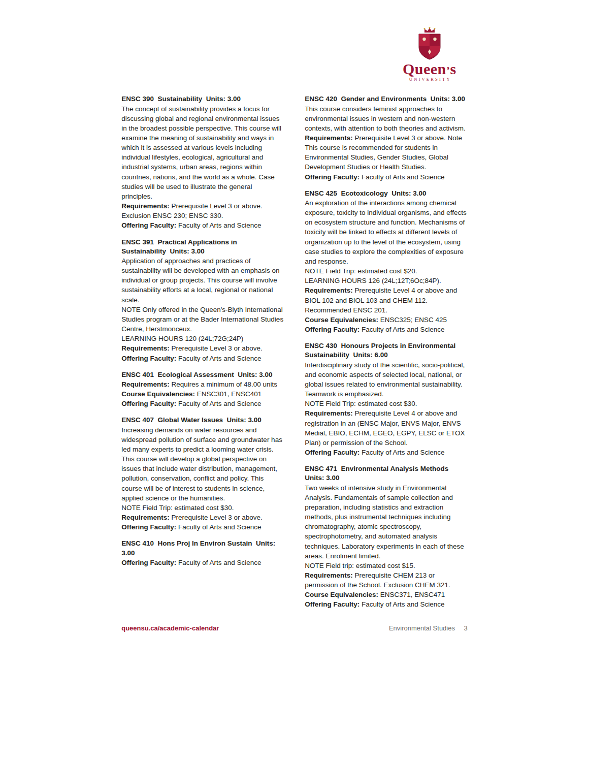Queen’s
UNIVERSITY
ENSC 390 Sustainability Units: 3.00
The concept of sustainability provides a focus for discussing global and regional environmental issues in the broadest possible perspective. This course will examine the meaning of sustainability and ways in which it is assessed at various levels including individual lifestyles, ecological, agricultural and industrial systems, urban areas, regions within countries, nations, and the world as a whole. Case studies will be used to illustrate the general principles.
Requirements: Prerequisite Level 3 or above. Exclusion ENSC 230; ENSC 330.
Offering Faculty: Faculty of Arts and Science
ENSC 391 Practical Applications in Sustainability Units: 3.00
Application of approaches and practices of sustainability will be developed with an emphasis on individual or group projects. This course will involve sustainability efforts at a local, regional or national scale.
NOTE Only offered in the Queen's-Blyth International Studies program or at the Bader International Studies Centre, Herstmonceux.
LEARNING HOURS 120 (24L;72G;24P)
Requirements: Prerequisite Level 3 or above.
Offering Faculty: Faculty of Arts and Science
ENSC 401 Ecological Assessment Units: 3.00
Requirements: Requires a minimum of 48.00 units
Course Equivalencies: ENSC301, ENSC401
Offering Faculty: Faculty of Arts and Science
ENSC 407 Global Water Issues Units: 3.00
Increasing demands on water resources and widespread pollution of surface and groundwater has led many experts to predict a looming water crisis. This course will develop a global perspective on issues that include water distribution, management, pollution, conservation, conflict and policy. This course will be of interest to students in science, applied science or the humanities.
NOTE Field Trip: estimated cost $30.
Requirements: Prerequisite Level 3 or above.
Offering Faculty: Faculty of Arts and Science
ENSC 410 Hons Proj In Environ Sustain Units: 3.00
Offering Faculty: Faculty of Arts and Science
ENSC 420 Gender and Environments Units: 3.00
This course considers feminist approaches to environmental issues in western and non-western contexts, with attention to both theories and activism.
Requirements: Prerequisite Level 3 or above. Note This course is recommended for students in Environmental Studies, Gender Studies, Global Development Studies or Health Studies.
Offering Faculty: Faculty of Arts and Science
ENSC 425 Ecotoxicology Units: 3.00
An exploration of the interactions among chemical exposure, toxicity to individual organisms, and effects on ecosystem structure and function. Mechanisms of toxicity will be linked to effects at different levels of organization up to the level of the ecosystem, using case studies to explore the complexities of exposure and response.
NOTE Field Trip: estimated cost $20.
LEARNING HOURS 126 (24L;12T;6Oc;84P).
Requirements: Prerequisite Level 4 or above and BIOL 102 and BIOL 103 and CHEM 112. Recommended ENSC 201.
Course Equivalencies: ENSC325; ENSC 425
Offering Faculty: Faculty of Arts and Science
ENSC 430 Honours Projects in Environmental Sustainability Units: 6.00
Interdisciplinary study of the scientific, socio-political, and economic aspects of selected local, national, or global issues related to environmental sustainability. Teamwork is emphasized.
NOTE Field Trip: estimated cost $30.
Requirements: Prerequisite Level 4 or above and registration in an (ENSC Major, ENVS Major, ENVS Medial, EBIO, ECHM, EGEO, EGPY, ELSC or ETOX Plan) or permission of the School.
Offering Faculty: Faculty of Arts and Science
ENSC 471 Environmental Analysis Methods Units: 3.00
Two weeks of intensive study in Environmental Analysis. Fundamentals of sample collection and preparation, including statistics and extraction methods, plus instrumental techniques including chromatography, atomic spectroscopy, spectrophotometry, and automated analysis techniques. Laboratory experiments in each of these areas. Enrolment limited.
NOTE Field trip: estimated cost $15.
Requirements: Prerequisite CHEM 213 or permission of the School. Exclusion CHEM 321.
Course Equivalencies: ENSC371, ENSC471
Offering Faculty: Faculty of Arts and Science
queensu.ca/academic-calendar
Environmental Studies 3